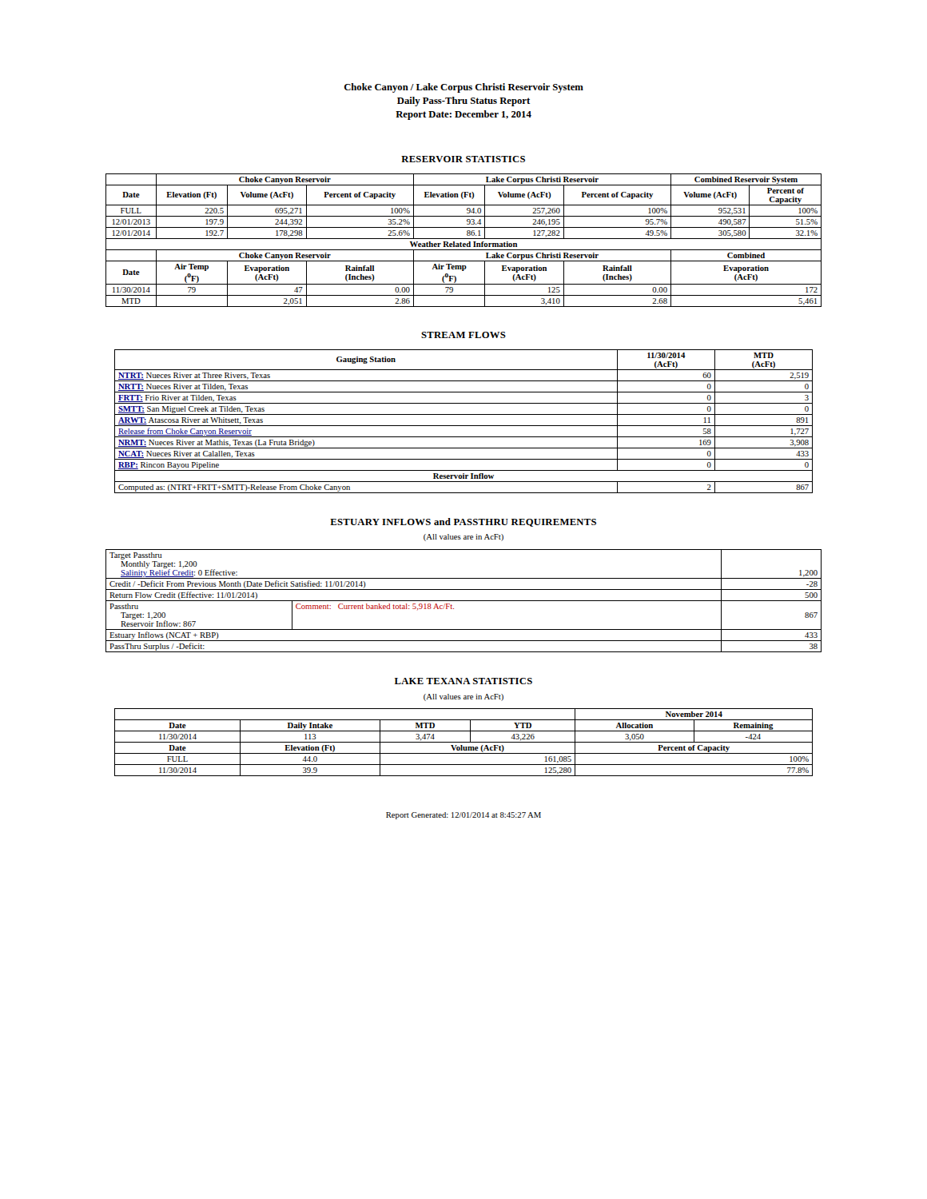Choke Canyon / Lake Corpus Christi Reservoir System
Daily Pass-Thru Status Report
Report Date: December 1, 2014
RESERVOIR STATISTICS
| | Choke Canyon Reservoir | Lake Corpus Christi Reservoir | Combined Reservoir System |
| Date | Elevation (Ft) | Volume (AcFt) | Percent of Capacity | Elevation (Ft) | Volume (AcFt) | Percent of Capacity | Volume (AcFt) | Percent of Capacity |
| FULL | 220.5 | 695,271 | 100% | 94.0 | 257,260 | 100% | 952,531 | 100% |
| 12/01/2013 | 197.9 | 244,392 | 35.2% | 93.4 | 246,195 | 95.7% | 490,587 | 51.5% |
| 12/01/2014 | 192.7 | 178,298 | 25.6% | 86.1 | 127,282 | 49.5% | 305,580 | 32.1% |
| Weather Related Information |
| | Choke Canyon Reservoir | Lake Corpus Christi Reservoir | Combined |
| Date | Air Temp ( o F) | Evaporation (AcFt) | Rainfall (Inches) | Air Temp ( o F) | Evaporation (AcFt) | Rainfall (Inches) | Evaporation (AcFt) |
| 11/30/2014 | 79 | 47 | 0.00 | 79 | 125 | 0.00 | 172 |
| MTD | | 2,051 | 2.86 | | 3,410 | 2.68 | 5,461 |
STREAM FLOWS
| Gauging Station | 11/30/2014 (AcFt) | MTD (AcFt) |
| --- | --- | --- |
| NTRT: Nueces River at Three Rivers, Texas | 60 | 2,519 |
| NRTT: Nueces River at Tilden, Texas | 0 | 0 |
| FRTT: Frio River at Tilden, Texas | 0 | 3 |
| SMTT: San Miguel Creek at Tilden, Texas | 0 | 0 |
| ARWT: Atascosa River at Whitsett, Texas | 11 | 891 |
| Release from Choke Canyon Reservoir | 58 | 1,727 |
| NRMT: Nueces River at Mathis, Texas (La Fruta Bridge) | 169 | 3,908 |
| NCAT: Nueces River at Calallen, Texas | 0 | 433 |
| RBP: Rincon Bayou Pipeline | 0 | 0 |
| Reservoir Inflow |
| Computed as: (NTRT+FRTT+SMTT)-Release From Choke Canyon | 2 | 867 |
ESTUARY INFLOWS and PASSTHRU REQUIREMENTS
(All values are in AcFt)
| Target Passthru Monthly Target: 1,200 Salinity Relief Credit : 0 Effective: | 1,200 |
| Credit / -Deficit From Previous Month (Date Deficit Satisfied: 11/01/2014) | -28 |
| Return Flow Credit (Effective: 11/01/2014) | 500 |
| Passthru Target: 1,200 Reservoir Inflow: 867 | Comment: Current banked total: 5,918 Ac/Ft. | 867 |
| Estuary Inflows (NCAT + RBP) | 433 |
| PassThru Surplus / -Deficit: | 38 |
LAKE TEXANA STATISTICS
(All values are in AcFt)
| | | | | November 2014 |
| Date | Daily Intake | MTD | YTD | Allocation | Remaining |
| 11/30/2014 | 113 | 3,474 | 43,226 | 3,050 | -424 |
| Date | Elevation (Ft) | Volume (AcFt) | Percent of Capacity |
| FULL | 44.0 | 161,085 | 100% |
| 11/30/2014 | 39.9 | 125,280 | 77.8% |
Report Generated: 12/01/2014 at 8:45:27 AM